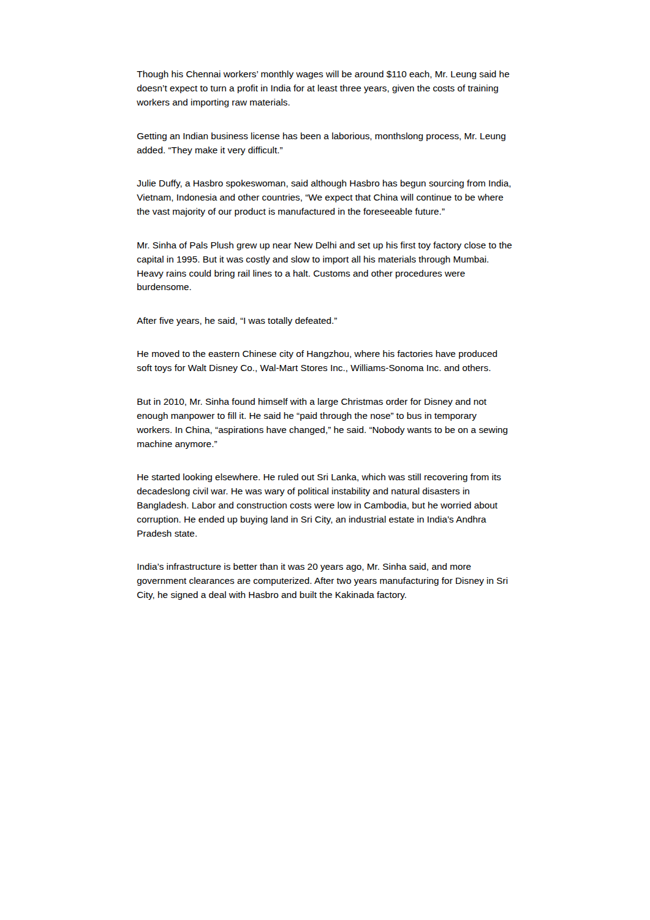Though his Chennai workers’ monthly wages will be around $110 each, Mr. Leung said he doesn’t expect to turn a profit in India for at least three years, given the costs of training workers and importing raw materials.
Getting an Indian business license has been a laborious, monthslong process, Mr. Leung added. “They make it very difficult.”
Julie Duffy, a Hasbro spokeswoman, said although Hasbro has begun sourcing from India, Vietnam, Indonesia and other countries, “We expect that China will continue to be where the vast majority of our product is manufactured in the foreseeable future.”
Mr. Sinha of Pals Plush grew up near New Delhi and set up his first toy factory close to the capital in 1995. But it was costly and slow to import all his materials through Mumbai. Heavy rains could bring rail lines to a halt. Customs and other procedures were burdensome.
After five years, he said, “I was totally defeated.”
He moved to the eastern Chinese city of Hangzhou, where his factories have produced soft toys for Walt Disney Co., Wal-Mart Stores Inc., Williams-Sonoma Inc. and others.
But in 2010, Mr. Sinha found himself with a large Christmas order for Disney and not enough manpower to fill it. He said he “paid through the nose” to bus in temporary workers. In China, “aspirations have changed,” he said. “Nobody wants to be on a sewing machine anymore.”
He started looking elsewhere. He ruled out Sri Lanka, which was still recovering from its decadeslong civil war. He was wary of political instability and natural disasters in Bangladesh. Labor and construction costs were low in Cambodia, but he worried about corruption. He ended up buying land in Sri City, an industrial estate in India’s Andhra Pradesh state.
India’s infrastructure is better than it was 20 years ago, Mr. Sinha said, and more government clearances are computerized. After two years manufacturing for Disney in Sri City, he signed a deal with Hasbro and built the Kakinada factory.